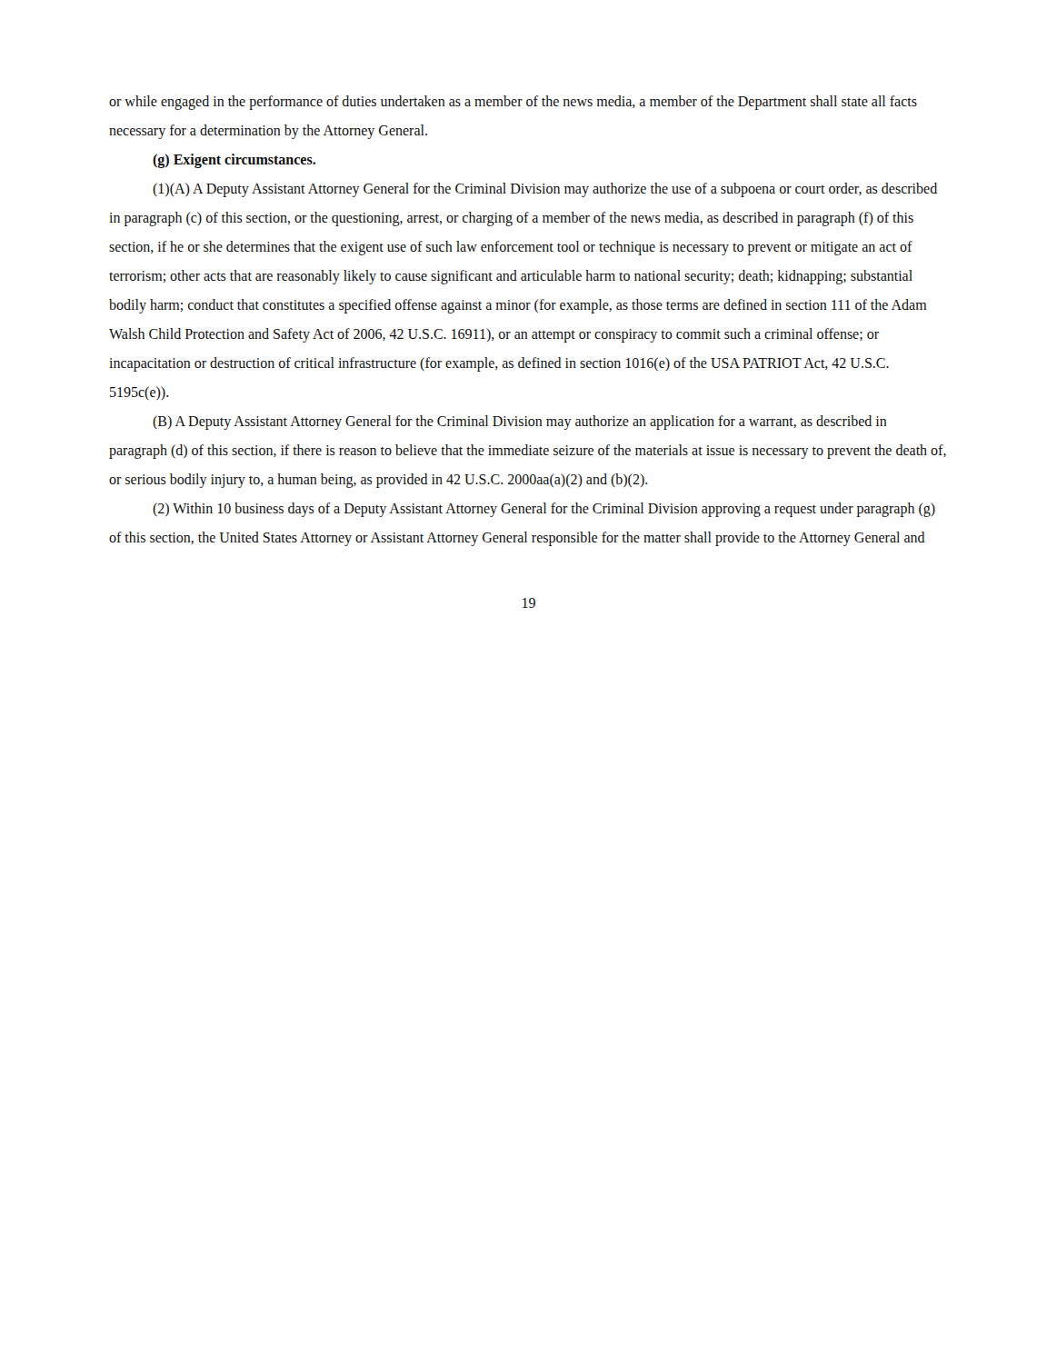or while engaged in the performance of duties undertaken as a member of the news media, a member of the Department shall state all facts necessary for a determination by the Attorney General.
(g) Exigent circumstances.
(1)(A) A Deputy Assistant Attorney General for the Criminal Division may authorize the use of a subpoena or court order, as described in paragraph (c) of this section, or the questioning, arrest, or charging of a member of the news media, as described in paragraph (f) of this section, if he or she determines that the exigent use of such law enforcement tool or technique is necessary to prevent or mitigate an act of terrorism; other acts that are reasonably likely to cause significant and articulable harm to national security; death; kidnapping; substantial bodily harm; conduct that constitutes a specified offense against a minor (for example, as those terms are defined in section 111 of the Adam Walsh Child Protection and Safety Act of 2006, 42 U.S.C. 16911), or an attempt or conspiracy to commit such a criminal offense; or incapacitation or destruction of critical infrastructure (for example, as defined in section 1016(e) of the USA PATRIOT Act, 42 U.S.C. 5195c(e)).
(B) A Deputy Assistant Attorney General for the Criminal Division may authorize an application for a warrant, as described in paragraph (d) of this section, if there is reason to believe that the immediate seizure of the materials at issue is necessary to prevent the death of, or serious bodily injury to, a human being, as provided in 42 U.S.C. 2000aa(a)(2) and (b)(2).
(2) Within 10 business days of a Deputy Assistant Attorney General for the Criminal Division approving a request under paragraph (g) of this section, the United States Attorney or Assistant Attorney General responsible for the matter shall provide to the Attorney General and
19